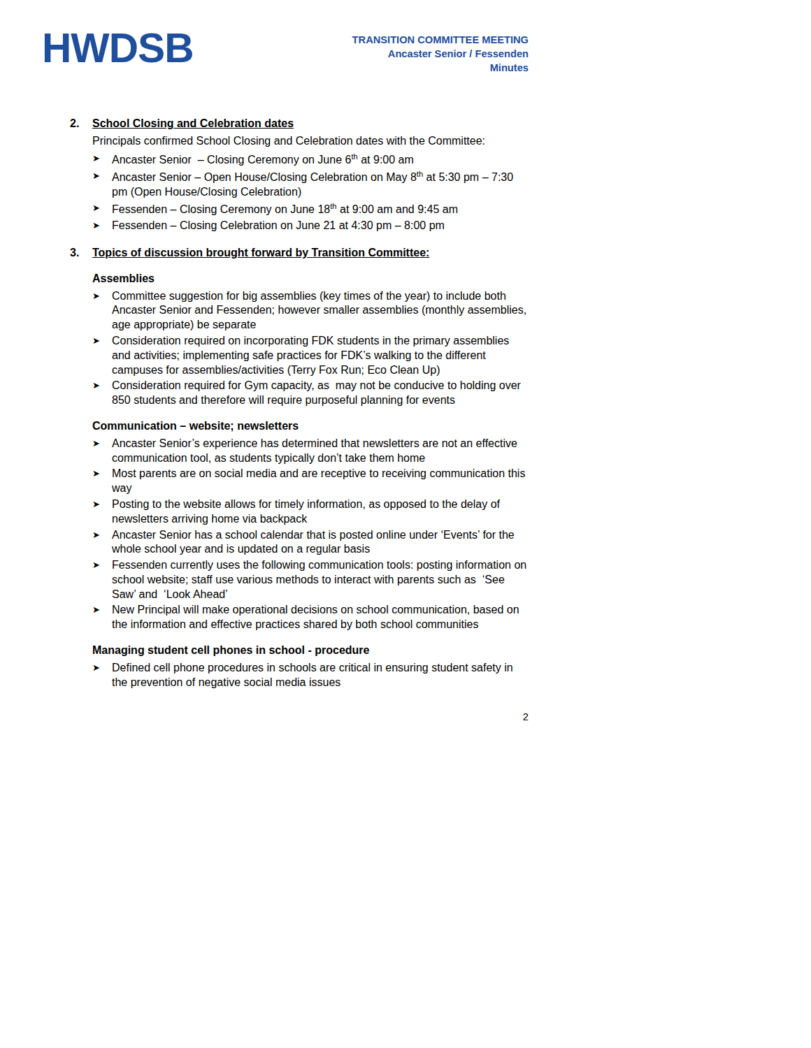HWDSB
TRANSITION COMMITTEE MEETING
Ancaster Senior / Fessenden
Minutes
School Closing and Celebration dates
Principals confirmed School Closing and Celebration dates with the Committee:
Ancaster Senior – Closing Ceremony on June 6th at 9:00 am
Ancaster Senior – Open House/Closing Celebration on May 8th at 5:30 pm – 7:30 pm (Open House/Closing Celebration)
Fessenden – Closing Ceremony on June 18th at 9:00 am and 9:45 am
Fessenden – Closing Celebration on June 21 at 4:30 pm – 8:00 pm
Topics of discussion brought forward by Transition Committee:
Assemblies
Committee suggestion for big assemblies (key times of the year) to include both Ancaster Senior and Fessenden; however smaller assemblies (monthly assemblies, age appropriate) be separate
Consideration required on incorporating FDK students in the primary assemblies and activities; implementing safe practices for FDK’s walking to the different campuses for assemblies/activities (Terry Fox Run; Eco Clean Up)
Consideration required for Gym capacity, as may not be conducive to holding over 850 students and therefore will require purposeful planning for events
Communication – website; newsletters
Ancaster Senior’s experience has determined that newsletters are not an effective communication tool, as students typically don’t take them home
Most parents are on social media and are receptive to receiving communication this way
Posting to the website allows for timely information, as opposed to the delay of newsletters arriving home via backpack
Ancaster Senior has a school calendar that is posted online under ‘Events’ for the whole school year and is updated on a regular basis
Fessenden currently uses the following communication tools: posting information on school website; staff use various methods to interact with parents such as ‘See Saw’ and ‘Look Ahead’
New Principal will make operational decisions on school communication, based on the information and effective practices shared by both school communities
Managing student cell phones in school - procedure
Defined cell phone procedures in schools are critical in ensuring student safety in the prevention of negative social media issues
2